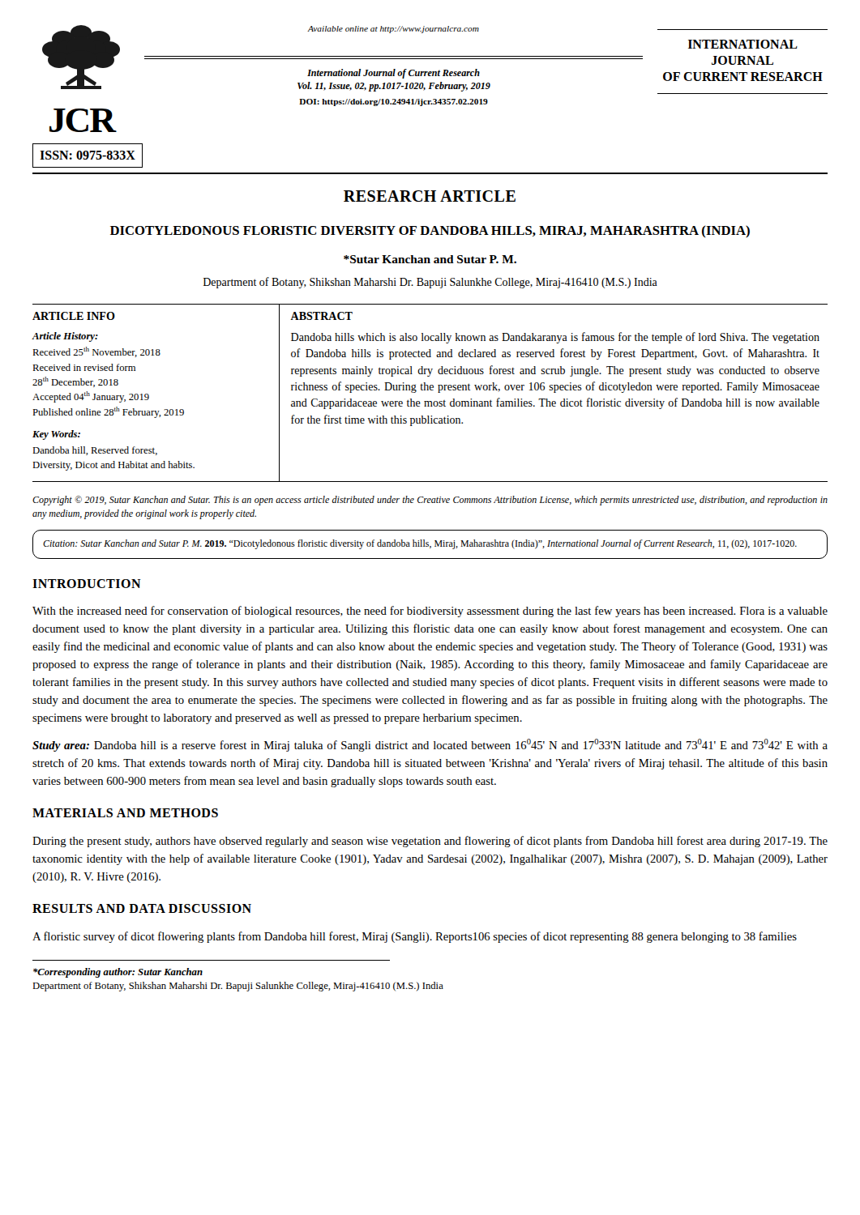JCR
Available online at http://www.journalcra.com
International Journal of Current Research
Vol. 11, Issue, 02, pp.1017-1020, February, 2019
DOI: https://doi.org/10.24941/ijcr.34357.02.2019
INTERNATIONAL JOURNAL
OF CURRENT RESEARCH
ISSN: 0975-833X
RESEARCH ARTICLE
DICOTYLEDONOUS FLORISTIC DIVERSITY OF DANDOBA HILLS, MIRAJ, MAHARASHTRA (INDIA)
*Sutar Kanchan and Sutar P. M.
Department of Botany, Shikshan Maharshi Dr. Bapuji Salunkhe College, Miraj-416410 (M.S.) India
| ARTICLE INFO Article History: Received 25 th November, 2018 Received in revised form 28 th December, 2018 Accepted 04 th January, 2019 Published online 28 th February, 2019 Key Words: Dandoba hill, Reserved forest, Diversity, Dicot and Habitat and habits. | ABSTRACT Dandoba hills which is also locally known as Dandakaranya is famous for the temple of lord Shiva. The vegetation of Dandoba hills is protected and declared as reserved forest by Forest Department, Govt. of Maharashtra. It represents mainly tropical dry deciduous forest and scrub jungle. The present study was conducted to observe richness of species. During the present work, over 106 species of dicotyledon were reported. Family Mimosaceae and Capparidaceae were the most dominant families. The dicot floristic diversity of Dandoba hill is now available for the first time with this publication. |
Copyright © 2019, Sutar Kanchan and Sutar. This is an open access article distributed under the Creative Commons Attribution License, which permits unrestricted use, distribution, and reproduction in any medium, provided the original work is properly cited.
Citation: Sutar Kanchan and Sutar P. M. 2019. “Dicotyledonous floristic diversity of dandoba hills, Miraj, Maharashtra (India)”, International Journal of Current Research, 11, (02), 1017-1020.
INTRODUCTION
With the increased need for conservation of biological resources, the need for biodiversity assessment during the last few years has been increased. Flora is a valuable document used to know the plant diversity in a particular area. Utilizing this floristic data one can easily know about forest management and ecosystem. One can easily find the medicinal and economic value of plants and can also know about the endemic species and vegetation study. The Theory of Tolerance (Good, 1931) was proposed to express the range of tolerance in plants and their distribution (Naik, 1985). According to this theory, family Mimosaceae and family Caparidaceae are tolerant families in the present study. In this survey authors have collected and studied many species of dicot plants. Frequent visits in different seasons were made to study and document the area to enumerate the species. The specimens were collected in flowering and as far as possible in fruiting along with the photographs. The specimens were brought to laboratory and preserved as well as pressed to prepare herbarium specimen.
Study area: Dandoba hill is a reserve forest in Miraj taluka of Sangli district and located between 16045' N and 17033'N latitude and 73041' E and 73042' E with a stretch of 20 kms. That extends towards north of Miraj city. Dandoba hill is situated between 'Krishna' and 'Yerala' rivers of Miraj tehasil. The altitude of this basin varies between 600-900 meters from mean sea level and basin gradually slops towards south east.
MATERIALS AND METHODS
During the present study, authors have observed regularly and season wise vegetation and flowering of dicot plants from Dandoba hill forest area during 2017-19. The taxonomic identity with the help of available literature Cooke (1901), Yadav and Sardesai (2002), Ingalhalikar (2007), Mishra (2007), S. D. Mahajan (2009), Lather (2010), R. V. Hivre (2016).
RESULTS AND DATA DISCUSSION
A floristic survey of dicot flowering plants from Dandoba hill forest, Miraj (Sangli). Reports106 species of dicot representing 88 genera belonging to 38 families
*Corresponding author: Sutar Kanchan
Department of Botany, Shikshan Maharshi Dr. Bapuji Salunkhe College, Miraj-416410 (M.S.) India